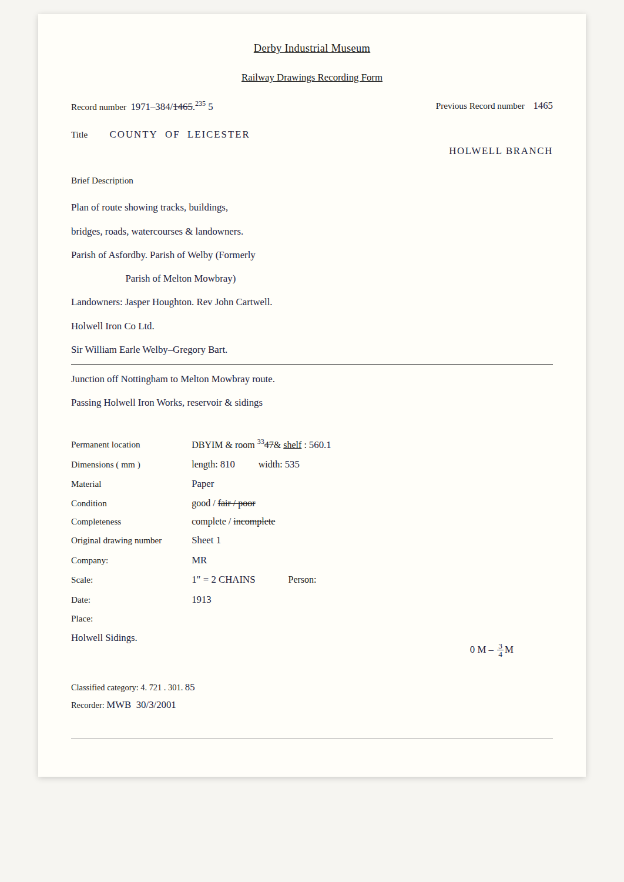Derby Industrial Museum
Railway Drawings Recording Form
Previous Record number 1465 Record number 1971–384/1465.235 5
Title COUNTY OF LEICESTER
HOLWELL BRANCH
Brief Description
Plan of route showing tracks, buildings,
bridges, roads, watercourses & landowners.
Parish of Asfordby. Parish of Welby (Formerly
Parish of Melton Mowbray)
Landowners: Jasper Houghton. Rev John Cartwell.
Holwell Iron Co Ltd.
Sir William Earle Welby–Gregory Bart.
Junction off Nottingham to Melton Mowbray route.
Passing Holwell Iron Works, reservoir & sidings
| Permanent location | DBYIM & room 33 47 & shelf : 560.1 |
| Dimensions ( mm ) | length: 810 width: 535 |
| Material | Paper |
| Condition | good / fair / poor |
| Completeness | complete / incomplete |
| Original drawing number | Sheet 1 |
| Company: | MR |
| Scale: | 1″ = 2 CHAINS Person: |
| Date: | 1913 |
| Place: | |
Holwell Sidings.
0 M – 34 M
Classified category: 4. 721 . 301. 85
Recorder: MWB 30/3/2001